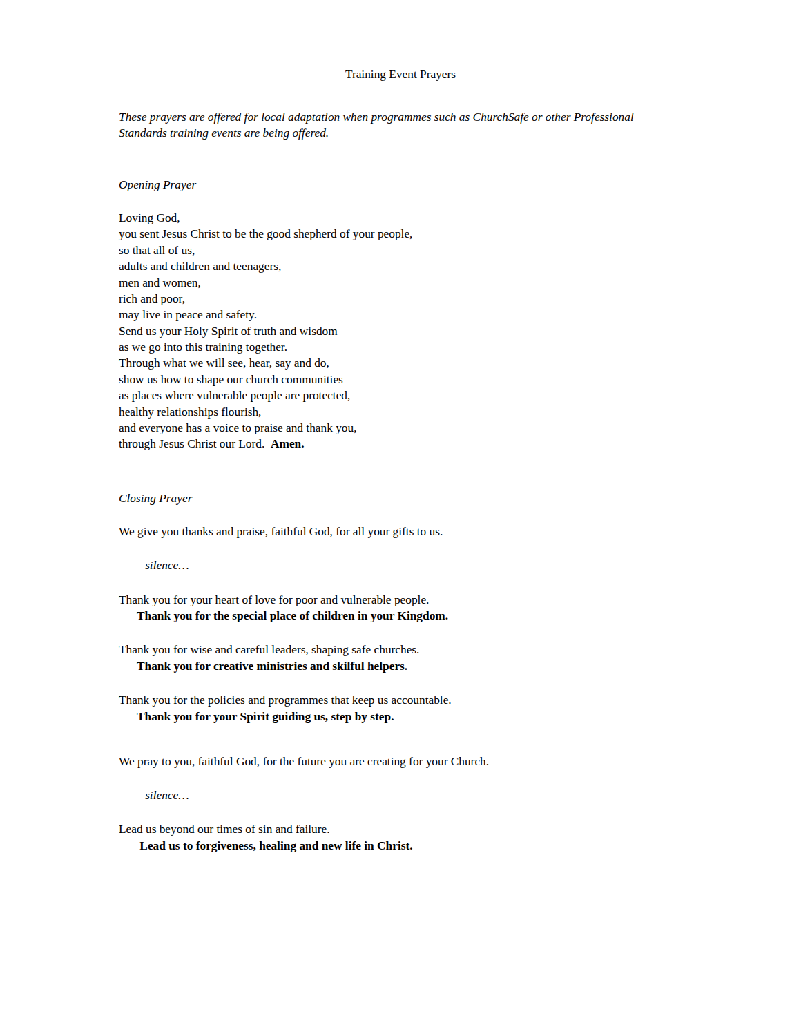Training Event Prayers
These prayers are offered for local adaptation when programmes such as ChurchSafe or other Professional Standards training events are being offered.
Opening Prayer
Loving God,
you sent Jesus Christ to be the good shepherd of your people,
so that all of us,
adults and children and teenagers,
men and women,
rich and poor,
may live in peace and safety.
Send us your Holy Spirit of truth and wisdom
as we go into this training together.
Through what we will see, hear, say and do,
show us how to shape our church communities
as places where vulnerable people are protected,
healthy relationships flourish,
and everyone has a voice to praise and thank you,
through Jesus Christ our Lord. Amen.
Closing Prayer
We give you thanks and praise, faithful God, for all your gifts to us.
silence…
Thank you for your heart of love for poor and vulnerable people. Thank you for the special place of children in your Kingdom.
Thank you for wise and careful leaders, shaping safe churches. Thank you for creative ministries and skilful helpers.
Thank you for the policies and programmes that keep us accountable. Thank you for your Spirit guiding us, step by step.
We pray to you, faithful God, for the future you are creating for your Church.
silence…
Lead us beyond our times of sin and failure. Lead us to forgiveness, healing and new life in Christ.